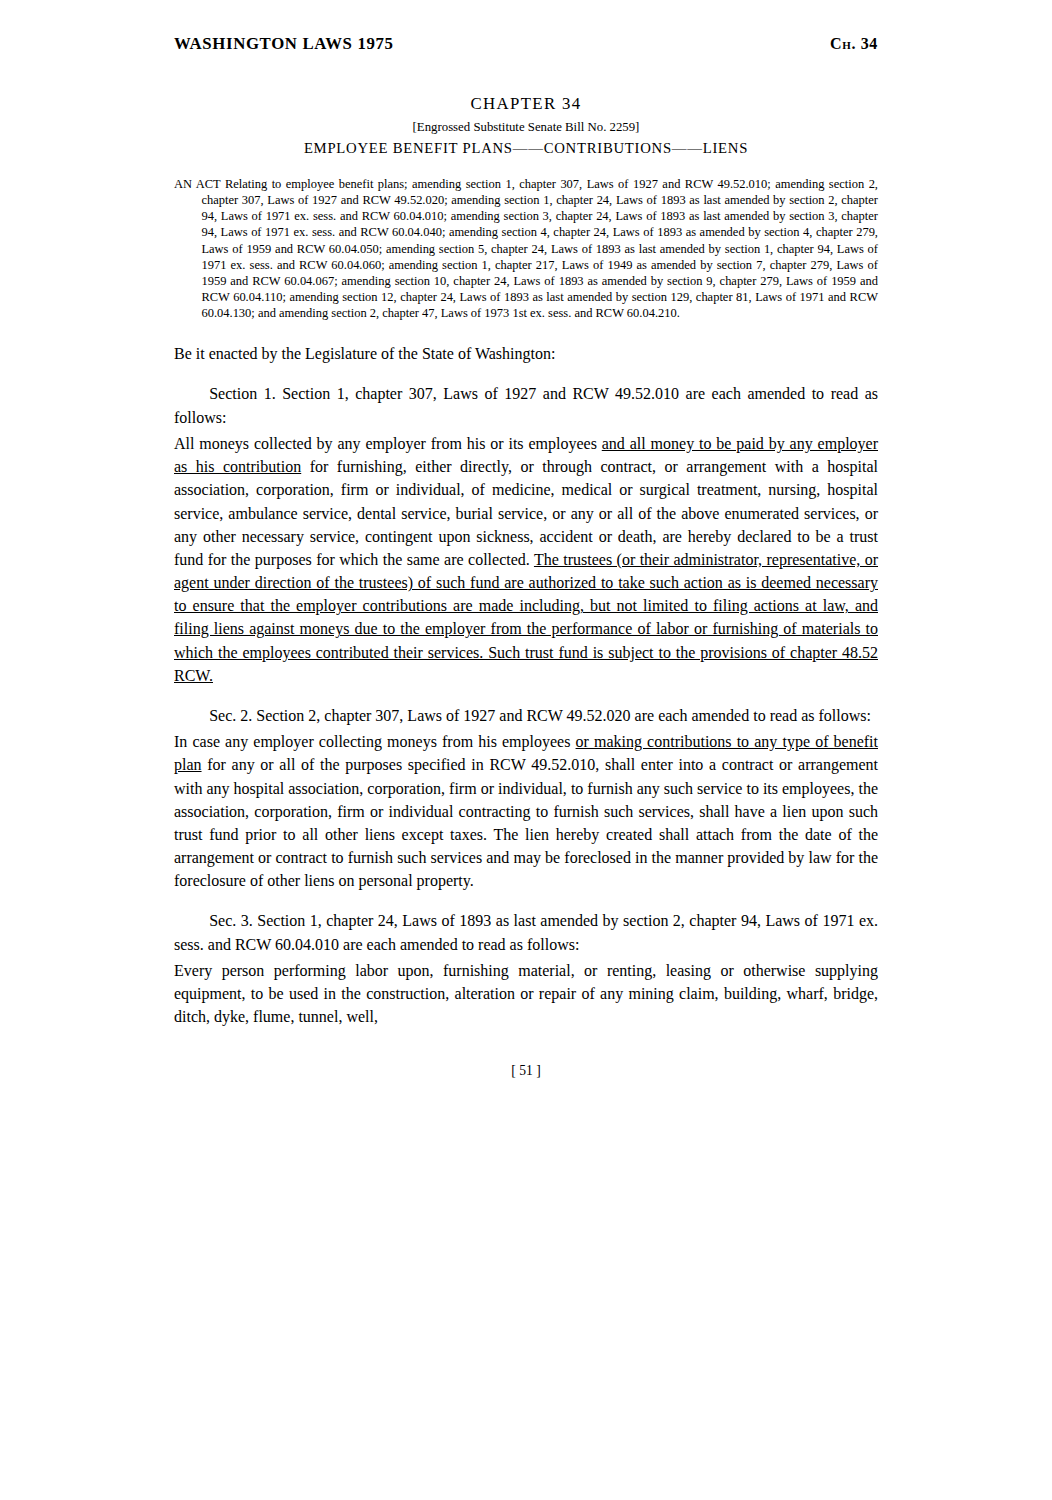WASHINGTON LAWS 1975 Ch. 34
CHAPTER 34
[Engrossed Substitute Senate Bill No. 2259]
EMPLOYEE BENEFIT PLANS——CONTRIBUTIONS——LIENS
AN ACT Relating to employee benefit plans; amending section 1, chapter 307, Laws of 1927 and RCW 49.52.010; amending section 2, chapter 307, Laws of 1927 and RCW 49.52.020; amending section 1, chapter 24, Laws of 1893 as last amended by section 2, chapter 94, Laws of 1971 ex. sess. and RCW 60.04.010; amending section 3, chapter 24, Laws of 1893 as last amended by section 3, chapter 94, Laws of 1971 ex. sess. and RCW 60.04.040; amending section 4, chapter 24, Laws of 1893 as amended by section 4, chapter 279, Laws of 1959 and RCW 60.04.050; amending section 5, chapter 24, Laws of 1893 as last amended by section 1, chapter 94, Laws of 1971 ex. sess. and RCW 60.04.060; amending section 1, chapter 217, Laws of 1949 as amended by section 7, chapter 279, Laws of 1959 and RCW 60.04.067; amending section 10, chapter 24, Laws of 1893 as amended by section 9, chapter 279, Laws of 1959 and RCW 60.04.110; amending section 12, chapter 24, Laws of 1893 as last amended by section 129, chapter 81, Laws of 1971 and RCW 60.04.130; and amending section 2, chapter 47, Laws of 1973 1st ex. sess. and RCW 60.04.210.
Be it enacted by the Legislature of the State of Washington:
Section 1. Section 1, chapter 307, Laws of 1927 and RCW 49.52.010 are each amended to read as follows:
All moneys collected by any employer from his or its employees and all money to be paid by any employer as his contribution for furnishing, either directly, or through contract, or arrangement with a hospital association, corporation, firm or individual, of medicine, medical or surgical treatment, nursing, hospital service, ambulance service, dental service, burial service, or any or all of the above enumerated services, or any other necessary service, contingent upon sickness, accident or death, are hereby declared to be a trust fund for the purposes for which the same are collected. The trustees (or their administrator, representative, or agent under direction of the trustees) of such fund are authorized to take such action as is deemed necessary to ensure that the employer contributions are made including, but not limited to filing actions at law, and filing liens against moneys due to the employer from the performance of labor or furnishing of materials to which the employees contributed their services. Such trust fund is subject to the provisions of chapter 48.52 RCW.
Sec. 2. Section 2, chapter 307, Laws of 1927 and RCW 49.52.020 are each amended to read as follows:
In case any employer collecting moneys from his employees or making contributions to any type of benefit plan for any or all of the purposes specified in RCW 49.52.010, shall enter into a contract or arrangement with any hospital association, corporation, firm or individual, to furnish any such service to its employees, the association, corporation, firm or individual contracting to furnish such services, shall have a lien upon such trust fund prior to all other liens except taxes. The lien hereby created shall attach from the date of the arrangement or contract to furnish such services and may be foreclosed in the manner provided by law for the foreclosure of other liens on personal property.
Sec. 3. Section 1, chapter 24, Laws of 1893 as last amended by section 2, chapter 94, Laws of 1971 ex. sess. and RCW 60.04.010 are each amended to read as follows:
Every person performing labor upon, furnishing material, or renting, leasing or otherwise supplying equipment, to be used in the construction, alteration or repair of any mining claim, building, wharf, bridge, ditch, dyke, flume, tunnel, well,
[ 51 ]